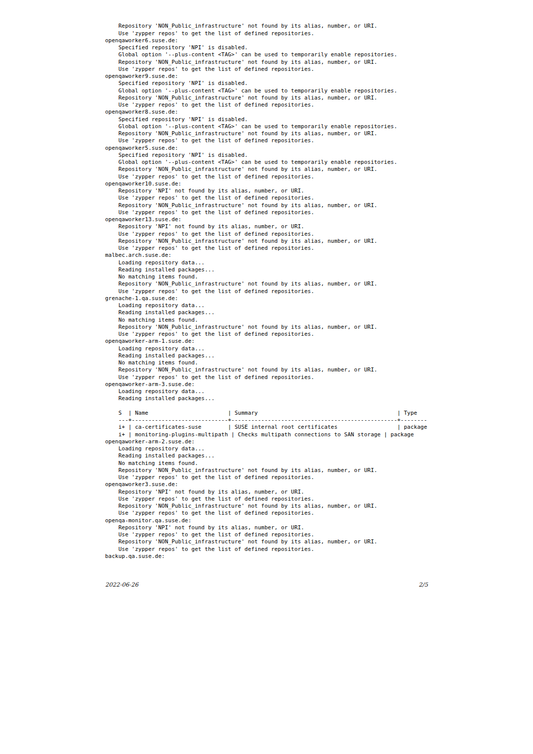Repository 'NON_Public_infrastructure' not found by its alias, number, or URI.
    Use 'zypper repos' to get the list of defined repositories.
openqaworker6.suse.de:
    Specified repository 'NPI' is disabled.
    Global option '--plus-content <TAG>' can be used to temporarily enable repositories.
    Repository 'NON_Public_infrastructure' not found by its alias, number, or URI.
    Use 'zypper repos' to get the list of defined repositories.
openqaworker9.suse.de:
    Specified repository 'NPI' is disabled.
    Global option '--plus-content <TAG>' can be used to temporarily enable repositories.
    Repository 'NON_Public_infrastructure' not found by its alias, number, or URI.
    Use 'zypper repos' to get the list of defined repositories.
openqaworker8.suse.de:
    Specified repository 'NPI' is disabled.
    Global option '--plus-content <TAG>' can be used to temporarily enable repositories.
    Repository 'NON_Public_infrastructure' not found by its alias, number, or URI.
    Use 'zypper repos' to get the list of defined repositories.
openqaworker5.suse.de:
    Specified repository 'NPI' is disabled.
    Global option '--plus-content <TAG>' can be used to temporarily enable repositories.
    Repository 'NON_Public_infrastructure' not found by its alias, number, or URI.
    Use 'zypper repos' to get the list of defined repositories.
openqaworker10.suse.de:
    Repository 'NPI' not found by its alias, number, or URI.
    Use 'zypper repos' to get the list of defined repositories.
    Repository 'NON_Public_infrastructure' not found by its alias, number, or URI.
    Use 'zypper repos' to get the list of defined repositories.
openqaworker13.suse.de:
    Repository 'NPI' not found by its alias, number, or URI.
    Use 'zypper repos' to get the list of defined repositories.
    Repository 'NON_Public_infrastructure' not found by its alias, number, or URI.
    Use 'zypper repos' to get the list of defined repositories.
malbec.arch.suse.de:
    Loading repository data...
    Reading installed packages...
    No matching items found.
    Repository 'NON_Public_infrastructure' not found by its alias, number, or URI.
    Use 'zypper repos' to get the list of defined repositories.
grenache-1.qa.suse.de:
    Loading repository data...
    Reading installed packages...
    No matching items found.
    Repository 'NON_Public_infrastructure' not found by its alias, number, or URI.
    Use 'zypper repos' to get the list of defined repositories.
openqaworker-arm-1.suse.de:
    Loading repository data...
    Reading installed packages...
    No matching items found.
    Repository 'NON_Public_infrastructure' not found by its alias, number, or URI.
    Use 'zypper repos' to get the list of defined repositories.
openqaworker-arm-3.suse.de:
    Loading repository data...
    Reading installed packages...

    S  | Name                        | Summary                                          | Type
    ---+-----------------------------+--------------------------------------------------+--------
    i+ | ca-certificates-suse        | SUSE internal root certificates                  | package
    i+ | monitoring-plugins-multipath | Checks multipath connections to SAN storage | package
openqaworker-arm-2.suse.de:
    Loading repository data...
    Reading installed packages...
    No matching items found.
    Repository 'NON_Public_infrastructure' not found by its alias, number, or URI.
    Use 'zypper repos' to get the list of defined repositories.
openqaworker3.suse.de:
    Repository 'NPI' not found by its alias, number, or URI.
    Use 'zypper repos' to get the list of defined repositories.
    Repository 'NON_Public_infrastructure' not found by its alias, number, or URI.
    Use 'zypper repos' to get the list of defined repositories.
openqa-monitor.qa.suse.de:
    Repository 'NPI' not found by its alias, number, or URI.
    Use 'zypper repos' to get the list of defined repositories.
    Repository 'NON_Public_infrastructure' not found by its alias, number, or URI.
    Use 'zypper repos' to get the list of defined repositories.
backup.qa.suse.de:
2022-06-26 2/5